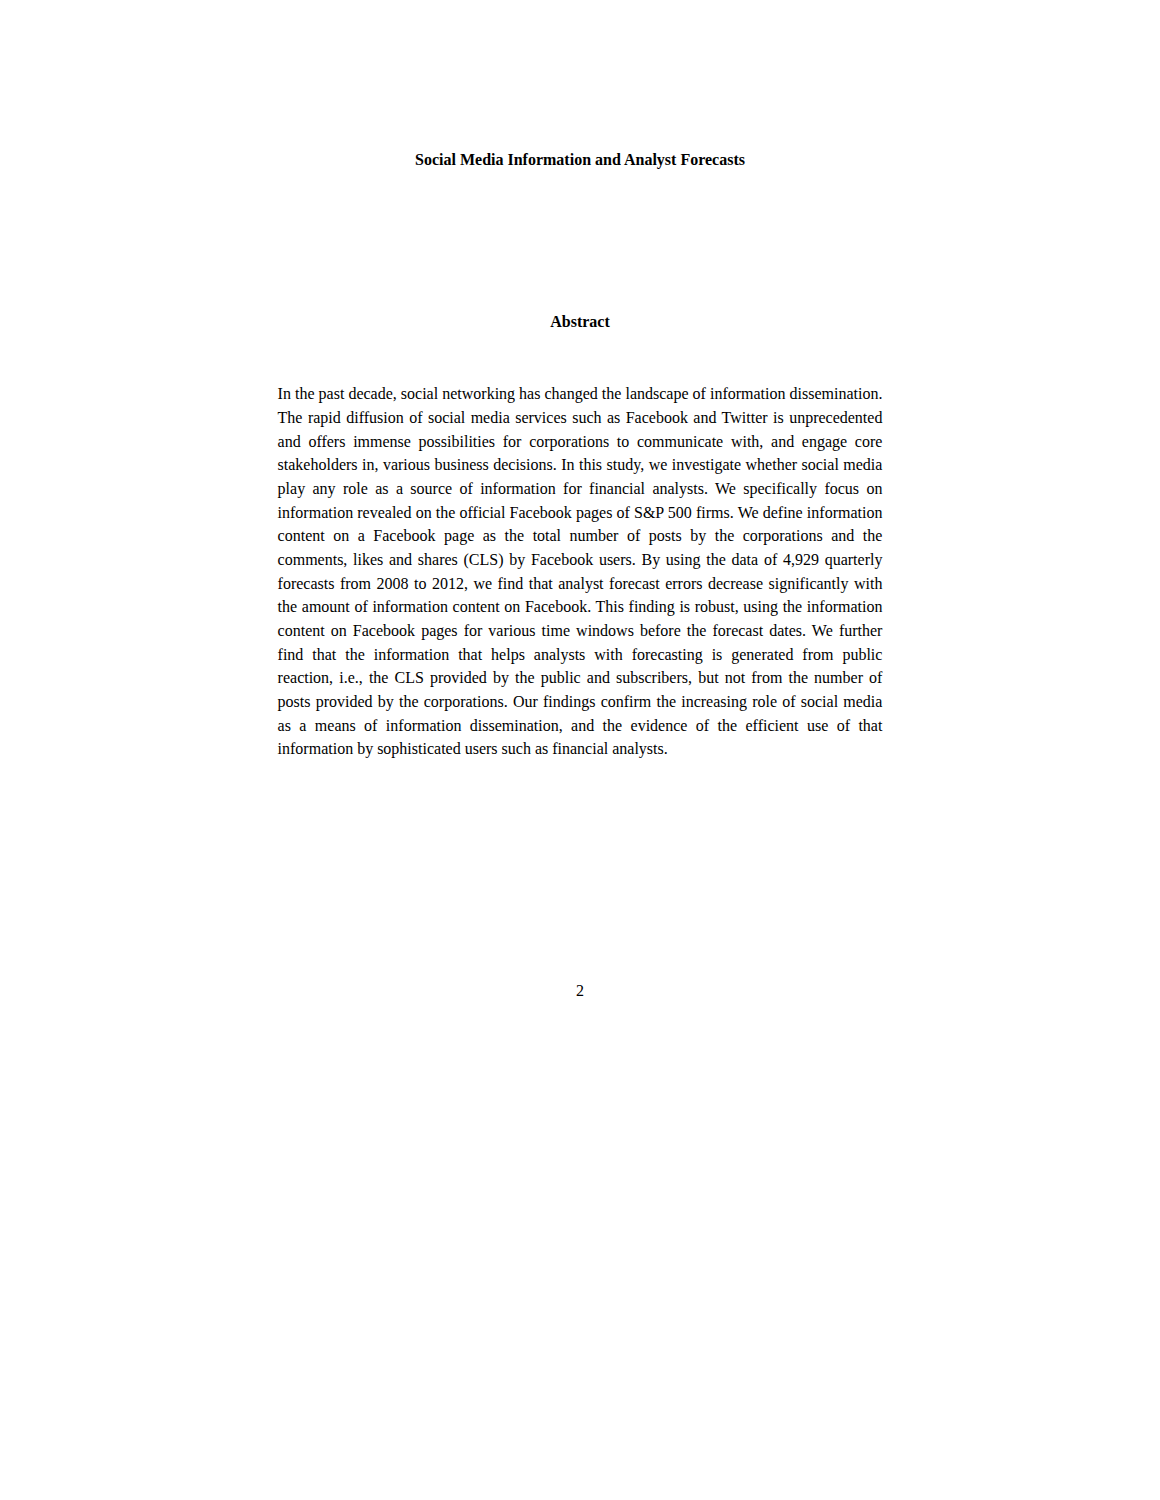Social Media Information and Analyst Forecasts
Abstract
In the past decade, social networking has changed the landscape of information dissemination. The rapid diffusion of social media services such as Facebook and Twitter is unprecedented and offers immense possibilities for corporations to communicate with, and engage core stakeholders in, various business decisions. In this study, we investigate whether social media play any role as a source of information for financial analysts. We specifically focus on information revealed on the official Facebook pages of S&P 500 firms. We define information content on a Facebook page as the total number of posts by the corporations and the comments, likes and shares (CLS) by Facebook users. By using the data of 4,929 quarterly forecasts from 2008 to 2012, we find that analyst forecast errors decrease significantly with the amount of information content on Facebook. This finding is robust, using the information content on Facebook pages for various time windows before the forecast dates. We further find that the information that helps analysts with forecasting is generated from public reaction, i.e., the CLS provided by the public and subscribers, but not from the number of posts provided by the corporations. Our findings confirm the increasing role of social media as a means of information dissemination, and the evidence of the efficient use of that information by sophisticated users such as financial analysts.
2